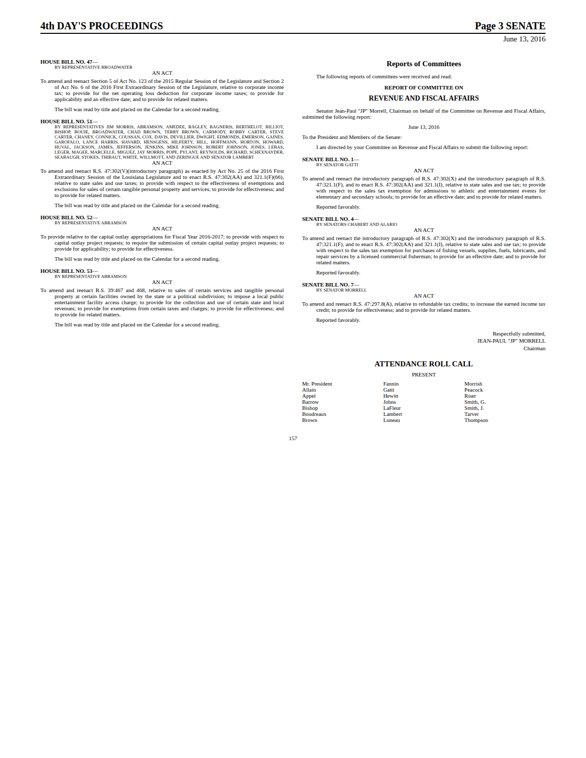4th DAY'S PROCEEDINGS
Page 3 SENATE
June 13, 2016
HOUSE BILL NO. 47—
BY REPRESENTATIVE BROADWATER
AN ACT
To amend and reenact Section 5 of Act No. 123 of the 2015 Regular Session of the Legislature and Section 2 of Act No. 6 of the 2016 First Extraordinary Session of the Legislature, relative to corporate income tax; to provide for the net operating loss deduction for corporate income taxes; to provide for applicability and an effective date; and to provide for related matters.
The bill was read by title and placed on the Calendar for a second reading.
HOUSE BILL NO. 51—
BY REPRESENTATIVES JIM MORRIS, ABRAMSON, AMEDEE, BAGLEY, BAGNERIS, BERTHELOT, BILLIOT, BISHOP, BOUIE, BROADWATER, CHAD BROWN, TERRY BROWN, CARMODY, ROBBY CARTER, STEVE CARTER, CHANEY, CONNICK, COUSSAN, COX, DAVIS, DEVILLIER, DWIGHT, EDMONDS, EMERSON, GAINES, GAROFALO, LANCE HARRIS, HAVARD, HENSGENS, HILFERTY, HILL, HOFFMANN, HORTON, HOWARD, HUVAL, JACKSON, JAMES, JEFFERSON, JENKINS, MIKE JOHNSON, ROBERT JOHNSON, JONES, LEBAS, LEGER, MAGEE, MARCELLE, MIGUEZ, JAY MORRIS, POPE, PYLANT, REYNOLDS, RICHARD, SCHEXNAYDER, SEABAUGH, STOKES, THIBAUT, WHITE, WILLMOTT, AND ZERINGUE AND SENATOR LAMBERT
AN ACT
To amend and reenact R.S. 47:302(V)(introductory paragraph) as enacted by Act No. 25 of the 2016 First Extraordinary Session of the Louisiana Legislature and to enact R.S. 47:302(AA) and 321.1(F)(66), relative to state sales and use taxes; to provide with respect to the effectiveness of exemptions and exclusions for sales of certain tangible personal property and services; to provide for effectiveness; and to provide for related matters.
The bill was read by title and placed on the Calendar for a second reading.
HOUSE BILL NO. 52—
BY REPRESENTATIVE ABRAMSON
AN ACT
To provide relative to the capital outlay appropriations for Fiscal Year 2016-2017; to provide with respect to capital outlay project requests; to require the submission of certain capital outlay project requests; to provide for applicability; to provide for effectiveness.
The bill was read by title and placed on the Calendar for a second reading.
HOUSE BILL NO. 53—
BY REPRESENTATIVE ABRAMSON
AN ACT
To amend and reenact R.S. 39:467 and 468, relative to sales of certain services and tangible personal property at certain facilities owned by the state or a political subdivision; to impose a local public entertainment facility access charge; to provide for the collection and use of certain state and local revenues; to provide for exemptions from certain taxes and charges; to provide for effectiveness; and to provide for related matters.
The bill was read by title and placed on the Calendar for a second reading.
Reports of Committees
The following reports of committees were received and read:
REPORT OF COMMITTEE ON
REVENUE AND FISCAL AFFAIRS
Senator Jean-Paul "JP" Morrell, Chairman on behalf of the Committee on Revenue and Fiscal Affairs, submitted the following report:
June 13, 2016
To the President and Members of the Senate:
I am directed by your Committee on Revenue and Fiscal Affairs to submit the following report:
SENATE BILL NO. 1—
BY SENATOR GATTI
AN ACT
To amend and reenact the introductory paragraph of R.S. 47:302(X) and the introductory paragraph of R.S. 47:321.1(F), and to enact R.S. 47:302(AA) and 321.1(I), relative to state sales and use tax; to provide with respect to the sales tax exemption for admissions to athletic and entertainment events for elementary and secondary schools; to provide for an effective date; and to provide for related matters.
Reported favorably.
SENATE BILL NO. 4—
BY SENATORS CHABERT AND ALARIO
AN ACT
To amend and reenact the introductory paragraph of R.S. 47:302(X) and the introductory paragraph of R.S. 47:321.1(F), and to enact R.S. 47:302(AA) and 321.1(I), relative to state sales and use tax; to provide with respect to the sales tax exemption for purchases of fishing vessels, supplies, fuels, lubricants, and repair services by a licensed commercial fisherman; to provide for an effective date; and to provide for related matters.
Reported favorably.
SENATE BILL NO. 7—
BY SENATOR MORRELL
AN ACT
To amend and reenact R.S. 47:297.8(A), relative to refundable tax credits; to increase the earned income tax credit; to provide for effectiveness; and to provide for related matters.
Reported favorably.
Respectfully submitted,
JEAN-PAUL "JP" MORRELL
Chairman
ATTENDANCE ROLL CALL
PRESENT
| Mr. President | Fannin | Morrish |
| Allain | Gatti | Peacock |
| Appel | Hewitt | Riser |
| Barrow | Johns | Smith, G. |
| Bishop | LaFleur | Smith, J. |
| Boudreaux | Lambert | Tarver |
| Brown | Luneau | Thompson |
157